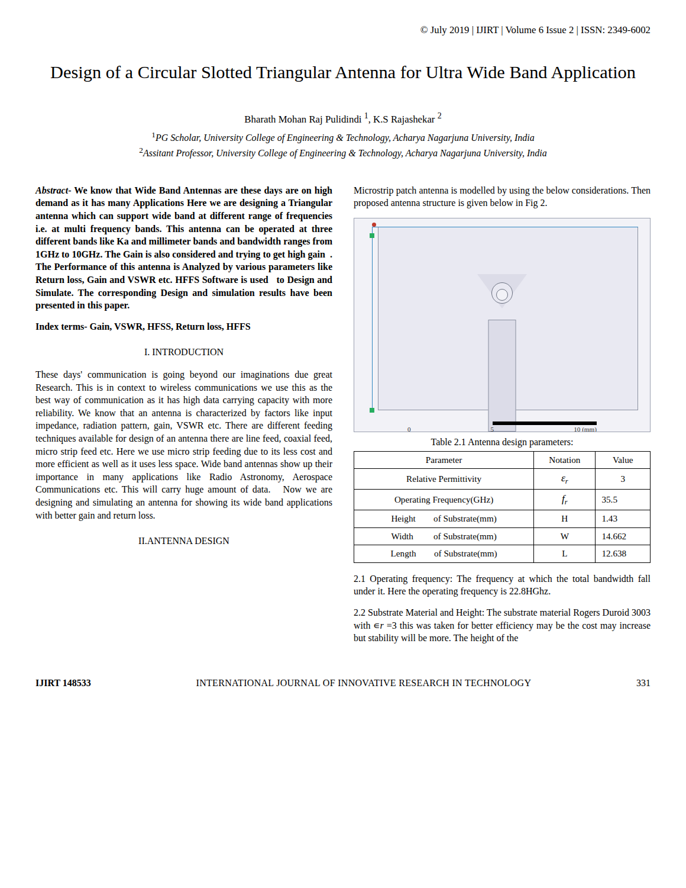© July 2019 | IJIRT | Volume 6 Issue 2 | ISSN: 2349-6002
Design of a Circular Slotted Triangular Antenna for Ultra Wide Band Application
Bharath Mohan Raj Pulidindi 1, K.S Rajashekar 2
1PG Scholar, University College of Engineering & Technology, Acharya Nagarjuna University, India
2Assitant Professor, University College of Engineering & Technology, Acharya Nagarjuna University, India
Abstract- We know that Wide Band Antennas are these days are on high demand as it has many Applications Here we are designing a Triangular antenna which can support wide band at different range of frequencies i.e. at multi frequency bands. This antenna can be operated at three different bands like Ka and millimeter bands and bandwidth ranges from 1GHz to 10GHz. The Gain is also considered and trying to get high gain . The Performance of this antenna is Analyzed by various parameters like Return loss, Gain and VSWR etc. HFFS Software is used to Design and Simulate. The corresponding Design and simulation results have been presented in this paper.
Index terms- Gain, VSWR, HFSS, Return loss, HFFS
I. INTRODUCTION
These days' communication is going beyond our imaginations due great Research. This is in context to wireless communications we use this as the best way of communication as it has high data carrying capacity with more reliability. We know that an antenna is characterized by factors like input impedance, radiation pattern, gain, VSWR etc. There are different feeding techniques available for design of an antenna there are line feed, coaxial feed, micro strip feed etc. Here we use micro strip feeding due to its less cost and more efficient as well as it uses less space. Wide band antennas show up their importance in many applications like Radio Astronomy, Aerospace Communications etc. This will carry huge amount of data. Now we are designing and simulating an antenna for showing its wide band applications with better gain and return loss.
II.ANTENNA DESIGN
Microstrip patch antenna is modelled by using the below considerations. Then proposed antenna structure is given below in Fig 2.
0510 (mm)
Table 2.1 Antenna design parameters:
| Parameter | Notation | Value |
| --- | --- | --- |
| Relative Permittivity | ε r | 3 |
| Operating Frequency(GHz) | f r | 35.5 |
| Height of Substrate(mm) | H | 1.43 |
| Width of Substrate(mm) | W | 14.662 |
| Length of Substrate(mm) | L | 12.638 |
2.1 Operating frequency: The frequency at which the total bandwidth fall under it. Here the operating frequency is 22.8HGhz.
2.2 Substrate Material and Height: The substrate material Rogers Duroid 3003 with ∊r =3 this was taken for better efficiency may be the cost may increase but stability will be more. The height of the
IJIRT 148533
INTERNATIONAL JOURNAL OF INNOVATIVE RESEARCH IN TECHNOLOGY
331